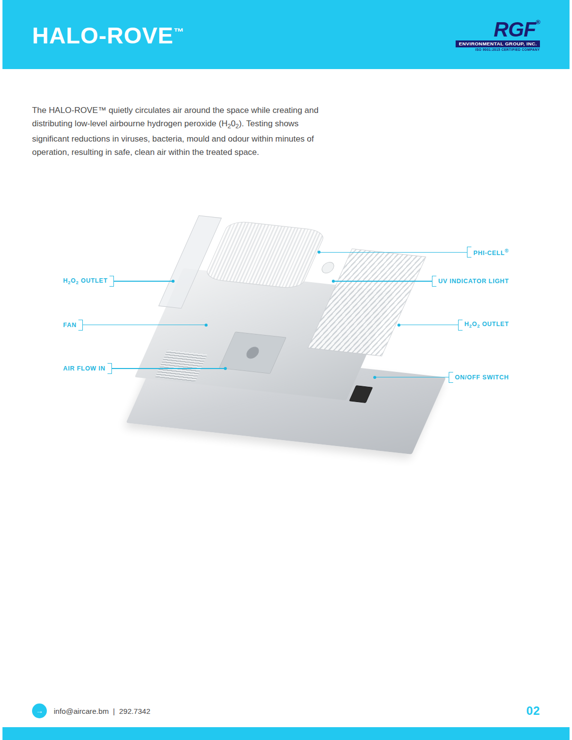HALO-ROVE™
RGF® ENVIRONMENTAL GROUP, INC. ISO 9001:2015 CERTIFIED COMPANY
The HALO-ROVE™ quietly circulates air around the space while creating and distributing low-level airbourne hydrogen peroxide (H202). Testing shows significant reductions in viruses, bacteria, mould and odour within minutes of operation, resulting in safe, clean air within the treated space.
PHI-CELL®
UV INDICATOR LIGHT
H2O2 OUTLET
ON/OFF SWITCH
H2O2 OUTLET
FAN
AIR FLOW IN
→ info@aircare.bm | 292.7342
02